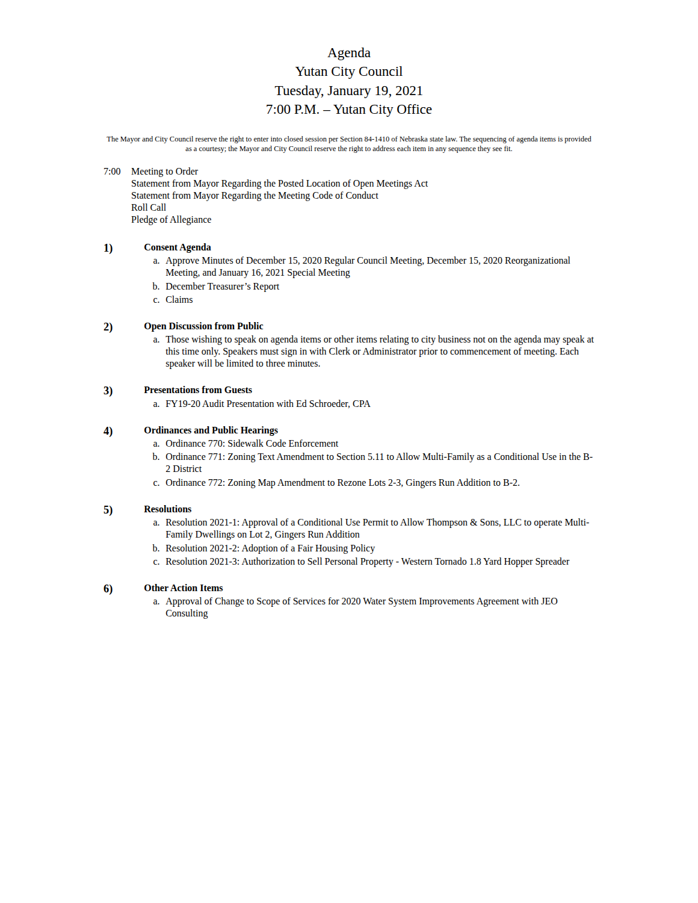Agenda
Yutan City Council
Tuesday, January 19, 2021
7:00 P.M. – Yutan City Office
The Mayor and City Council reserve the right to enter into closed session per Section 84-1410 of Nebraska state law. The sequencing of agenda items is provided as a courtesy; the Mayor and City Council reserve the right to address each item in any sequence they see fit.
7:00
Meeting to Order
Statement from Mayor Regarding the Posted Location of Open Meetings Act
Statement from Mayor Regarding the Meeting Code of Conduct
Roll Call
Pledge of Allegiance
Consent Agenda
Approve Minutes of December 15, 2020 Regular Council Meeting, December 15, 2020 Reorganizational Meeting, and January 16, 2021 Special Meeting
December Treasurer’s Report
Claims
Open Discussion from Public
Those wishing to speak on agenda items or other items relating to city business not on the agenda may speak at this time only. Speakers must sign in with Clerk or Administrator prior to commencement of meeting. Each speaker will be limited to three minutes.
Presentations from Guests
FY19-20 Audit Presentation with Ed Schroeder, CPA
Ordinances and Public Hearings
Ordinance 770: Sidewalk Code Enforcement
Ordinance 771: Zoning Text Amendment to Section 5.11 to Allow Multi-Family as a Conditional Use in the B-2 District
Ordinance 772: Zoning Map Amendment to Rezone Lots 2-3, Gingers Run Addition to B-2.
Resolutions
Resolution 2021-1: Approval of a Conditional Use Permit to Allow Thompson & Sons, LLC to operate Multi-Family Dwellings on Lot 2, Gingers Run Addition
Resolution 2021-2: Adoption of a Fair Housing Policy
Resolution 2021-3: Authorization to Sell Personal Property - Western Tornado 1.8 Yard Hopper Spreader
Other Action Items
Approval of Change to Scope of Services for 2020 Water System Improvements Agreement with JEO Consulting